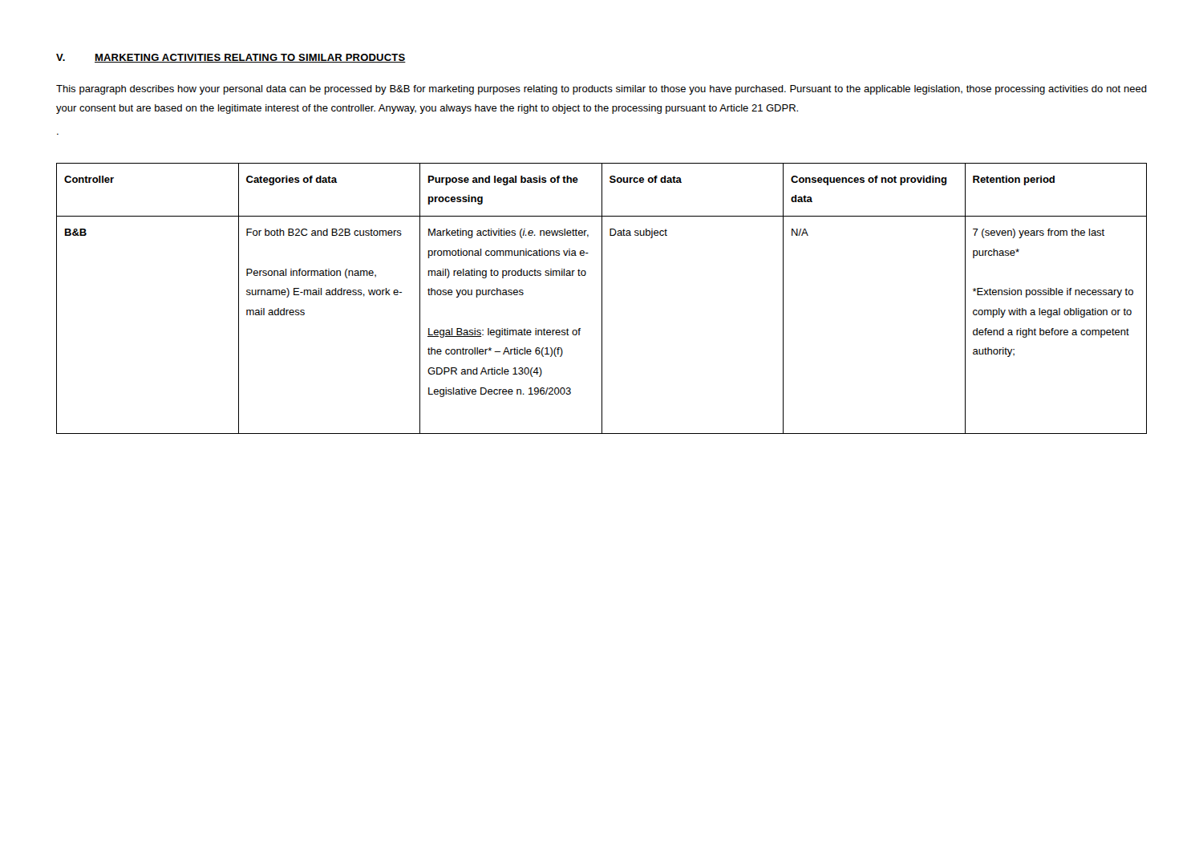V. MARKETING ACTIVITIES RELATING TO SIMILAR PRODUCTS
This paragraph describes how your personal data can be processed by B&B for marketing purposes relating to products similar to those you have purchased. Pursuant to the applicable legislation, those processing activities do not need your consent but are based on the legitimate interest of the controller. Anyway, you always have the right to object to the processing pursuant to Article 21 GDPR.
.
| Controller | Categories of data | Purpose and legal basis of the processing | Source of data | Consequences of not providing data | Retention period |
| --- | --- | --- | --- | --- | --- |
| B&B | For both B2C and B2B customers Personal information (name, surname) E-mail address, work e-mail address | Marketing activities ( i.e. newsletter, promotional communications via e-mail) relating to products similar to those you purchases Legal Basis : legitimate interest of the controller* – Article 6(1)(f) GDPR and Article 130(4) Legislative Decree n. 196/2003 | Data subject | N/A | 7 (seven) years from the last purchase* *Extension possible if necessary to comply with a legal obligation or to defend a right before a competent authority; |